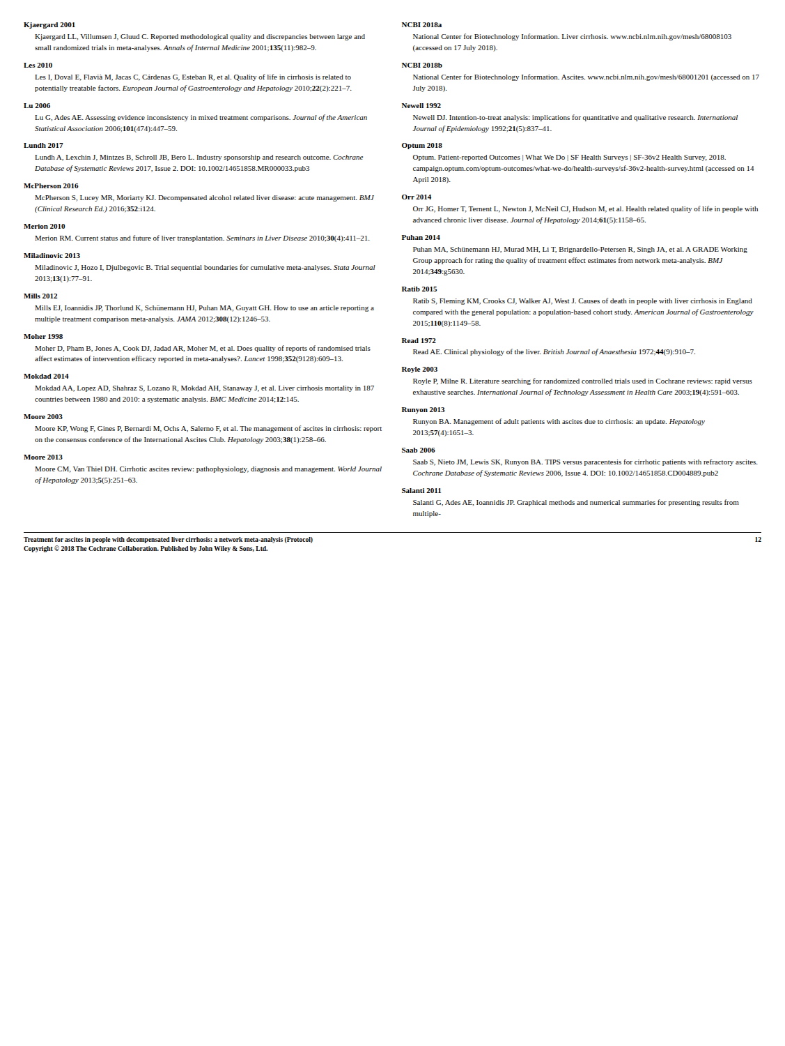Kjaergard 2001
Kjaergard LL, Villumsen J, Gluud C. Reported methodological quality and discrepancies between large and small randomized trials in meta-analyses. Annals of Internal Medicine 2001;135(11):982–9.
Les 2010
Les I, Doval E, Flavià M, Jacas C, Cárdenas G, Esteban R, et al. Quality of life in cirrhosis is related to potentially treatable factors. European Journal of Gastroenterology and Hepatology 2010;22(2):221–7.
Lu 2006
Lu G, Ades AE. Assessing evidence inconsistency in mixed treatment comparisons. Journal of the American Statistical Association 2006;101(474):447–59.
Lundh 2017
Lundh A, Lexchin J, Mintzes B, Schroll JB, Bero L. Industry sponsorship and research outcome. Cochrane Database of Systematic Reviews 2017, Issue 2. DOI: 10.1002/14651858.MR000033.pub3
McPherson 2016
McPherson S, Lucey MR, Moriarty KJ. Decompensated alcohol related liver disease: acute management. BMJ (Clinical Research Ed.) 2016;352:i124.
Merion 2010
Merion RM. Current status and future of liver transplantation. Seminars in Liver Disease 2010;30(4):411–21.
Miladinovic 2013
Miladinovic J, Hozo I, Djulbegovic B. Trial sequential boundaries for cumulative meta-analyses. Stata Journal 2013;13(1):77–91.
Mills 2012
Mills EJ, Ioannidis JP, Thorlund K, Schünemann HJ, Puhan MA, Guyatt GH. How to use an article reporting a multiple treatment comparison meta-analysis. JAMA 2012;308(12):1246–53.
Moher 1998
Moher D, Pham B, Jones A, Cook DJ, Jadad AR, Moher M, et al. Does quality of reports of randomised trials affect estimates of intervention efficacy reported in meta-analyses?. Lancet 1998;352(9128):609–13.
Mokdad 2014
Mokdad AA, Lopez AD, Shahraz S, Lozano R, Mokdad AH, Stanaway J, et al. Liver cirrhosis mortality in 187 countries between 1980 and 2010: a systematic analysis. BMC Medicine 2014;12:145.
Moore 2003
Moore KP, Wong F, Gines P, Bernardi M, Ochs A, Salerno F, et al. The management of ascites in cirrhosis: report on the consensus conference of the International Ascites Club. Hepatology 2003;38(1):258–66.
Moore 2013
Moore CM, Van Thiel DH. Cirrhotic ascites review: pathophysiology, diagnosis and management. World Journal of Hepatology 2013;5(5):251–63.
NCBI 2018a
National Center for Biotechnology Information. Liver cirrhosis. www.ncbi.nlm.nih.gov/mesh/68008103 (accessed on 17 July 2018).
NCBI 2018b
National Center for Biotechnology Information. Ascites. www.ncbi.nlm.nih.gov/mesh/68001201 (accessed on 17 July 2018).
Newell 1992
Newell DJ. Intention-to-treat analysis: implications for quantitative and qualitative research. International Journal of Epidemiology 1992;21(5):837–41.
Optum 2018
Optum. Patient-reported Outcomes | What We Do | SF Health Surveys | SF-36v2 Health Survey, 2018. campaign.optum.com/optum-outcomes/what-we-do/health-surveys/sf-36v2-health-survey.html (accessed on 14 April 2018).
Orr 2014
Orr JG, Homer T, Ternent L, Newton J, McNeil CJ, Hudson M, et al. Health related quality of life in people with advanced chronic liver disease. Journal of Hepatology 2014;61(5):1158–65.
Puhan 2014
Puhan MA, Schünemann HJ, Murad MH, Li T, Brignardello-Petersen R, Singh JA, et al. A GRADE Working Group approach for rating the quality of treatment effect estimates from network meta-analysis. BMJ 2014;349:g5630.
Ratib 2015
Ratib S, Fleming KM, Crooks CJ, Walker AJ, West J. Causes of death in people with liver cirrhosis in England compared with the general population: a population-based cohort study. American Journal of Gastroenterology 2015;110(8):1149–58.
Read 1972
Read AE. Clinical physiology of the liver. British Journal of Anaesthesia 1972;44(9):910–7.
Royle 2003
Royle P, Milne R. Literature searching for randomized controlled trials used in Cochrane reviews: rapid versus exhaustive searches. International Journal of Technology Assessment in Health Care 2003;19(4):591–603.
Runyon 2013
Runyon BA. Management of adult patients with ascites due to cirrhosis: an update. Hepatology 2013;57(4):1651–3.
Saab 2006
Saab S, Nieto JM, Lewis SK, Runyon BA. TIPS versus paracentesis for cirrhotic patients with refractory ascites. Cochrane Database of Systematic Reviews 2006, Issue 4. DOI: 10.1002/14651858.CD004889.pub2
Salanti 2011
Salanti G, Ades AE, Ioannidis JP. Graphical methods and numerical summaries for presenting results from multiple-
Treatment for ascites in people with decompensated liver cirrhosis: a network meta-analysis (Protocol)
Copyright © 2018 The Cochrane Collaboration. Published by John Wiley & Sons, Ltd.
12